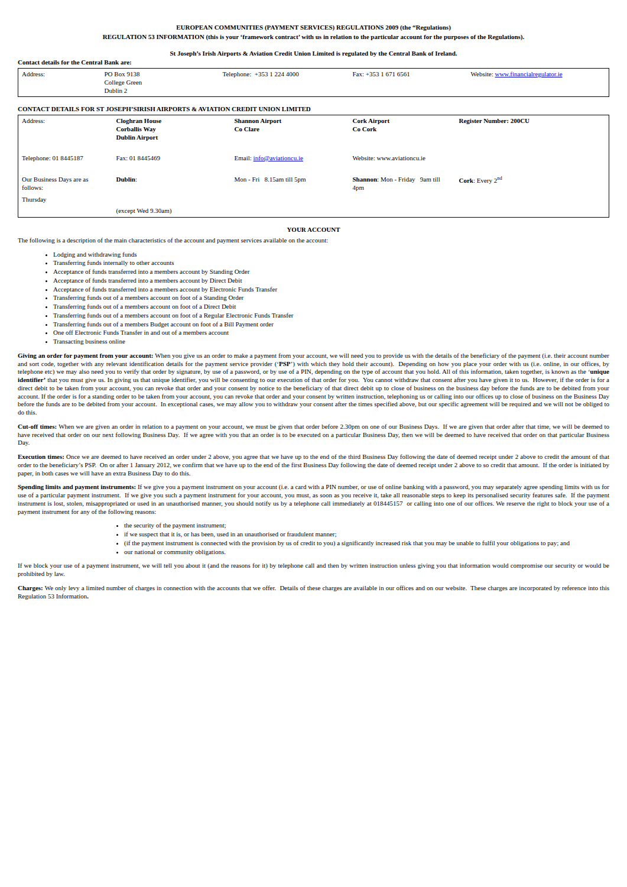EUROPEAN COMMUNITIES (PAYMENT SERVICES) REGULATIONS 2009 (the “Regulations)
REGULATION 53 INFORMATION (this is your ‘framework contract’ with us in relation to the particular account for the purposes of the Regulations).
St Joseph’s Irish Airports & Aviation Credit Union Limited is regulated by the Central Bank of Ireland.
Contact details for the Central Bank are:
| Address: | PO Box 9138 College Green Dublin 2 | Telephone: +353 1 224 4000 | Fax: +353 1 671 6561 | Website: www.financialregulator.ie |
CONTACT DETAILS FOR ST JOSEPH’SIRISH AIRPORTS & AVIATION CREDIT UNION LIMITED
| Address: | Cloghran House Corballis Way Dublin Airport | Shannon Airport Co Clare | Cork Airport Co Cork | Register Number: 200CU |
| Telephone: 01 8445187 | Fax: 01 8445469 | Email: info@aviationcu.ie | Website: www.aviationcu.ie |
| Our Business Days are as follows: | Dublin : | Mon - Fri 8.15am till 5pm | Shannon : Mon - Friday 9am till 4pm | Cork : Every 2 nd |
| Thursday | |
| | (except Wed 9.30am) |
YOUR ACCOUNT
The following is a description of the main characteristics of the account and payment services available on the account:
Lodging and withdrawing funds
Transferring funds internally to other accounts
Acceptance of funds transferred into a members account by Standing Order
Acceptance of funds transferred into a members account by Direct Debit
Acceptance of funds transferred into a members account by Electronic Funds Transfer
Transferring funds out of a members account on foot of a Standing Order
Transferring funds out of a members account on foot of a Direct Debit
Transferring funds out of a members account on foot of a Regular Electronic Funds Transfer
Transferring funds out of a members Budget account on foot of a Bill Payment order
One off Electronic Funds Transfer in and out of a members account
Transacting business online
Giving an order for payment from your account: When you give us an order to make a payment from your account, we will need you to provide us with the details of the beneficiary of the payment (i.e. their account number and sort code, together with any relevant identification details for the payment service provider (‘PSP’) with which they hold their account). Depending on how you place your order with us (i.e. online, in our offices, by telephone etc) we may also need you to verify that order by signature, by use of a password, or by use of a PIN, depending on the type of account that you hold. All of this information, taken together, is known as the ‘unique identifier’ that you must give us. In giving us that unique identifier, you will be consenting to our execution of that order for you. You cannot withdraw that consent after you have given it to us. However, if the order is for a direct debit to be taken from your account, you can revoke that order and your consent by notice to the beneficiary of that direct debit up to close of business on the business day before the funds are to be debited from your account. If the order is for a standing order to be taken from your account, you can revoke that order and your consent by written instruction, telephoning us or calling into our offices up to close of business on the Business Day before the funds are to be debited from your account. In exceptional cases, we may allow you to withdraw your consent after the times specified above, but our specific agreement will be required and we will not be obliged to do this.
Cut-off times: When we are given an order in relation to a payment on your account, we must be given that order before 2.30pm on one of our Business Days. If we are given that order after that time, we will be deemed to have received that order on our next following Business Day. If we agree with you that an order is to be executed on a particular Business Day, then we will be deemed to have received that order on that particular Business Day.
Execution times: Once we are deemed to have received an order under 2 above, you agree that we have up to the end of the third Business Day following the date of deemed receipt under 2 above to credit the amount of that order to the beneficiary’s PSP. On or after 1 January 2012, we confirm that we have up to the end of the first Business Day following the date of deemed receipt under 2 above to so credit that amount. If the order is initiated by paper, in both cases we will have an extra Business Day to do this.
Spending limits and payment instruments: If we give you a payment instrument on your account (i.e. a card with a PIN number, or use of online banking with a password, you may separately agree spending limits with us for use of a particular payment instrument. If we give you such a payment instrument for your account, you must, as soon as you receive it, take all reasonable steps to keep its personalised security features safe. If the payment instrument is lost, stolen, misappropriated or used in an unauthorised manner, you should notify us by a telephone call immediately at 018445157 or calling into one of our offices. We reserve the right to block your use of a payment instrument for any of the following reasons:
the security of the payment instrument;
if we suspect that it is, or has been, used in an unauthorised or fraudulent manner;
(if the payment instrument is connected with the provision by us of credit to you) a significantly increased risk that you may be unable to fulfil your obligations to pay; and
our national or community obligations.
If we block your use of a payment instrument, we will tell you about it (and the reasons for it) by telephone call and then by written instruction unless giving you that information would compromise our security or would be prohibited by law.
Charges: We only levy a limited number of charges in connection with the accounts that we offer. Details of these charges are available in our offices and on our website. These charges are incorporated by reference into this Regulation 53 Information.